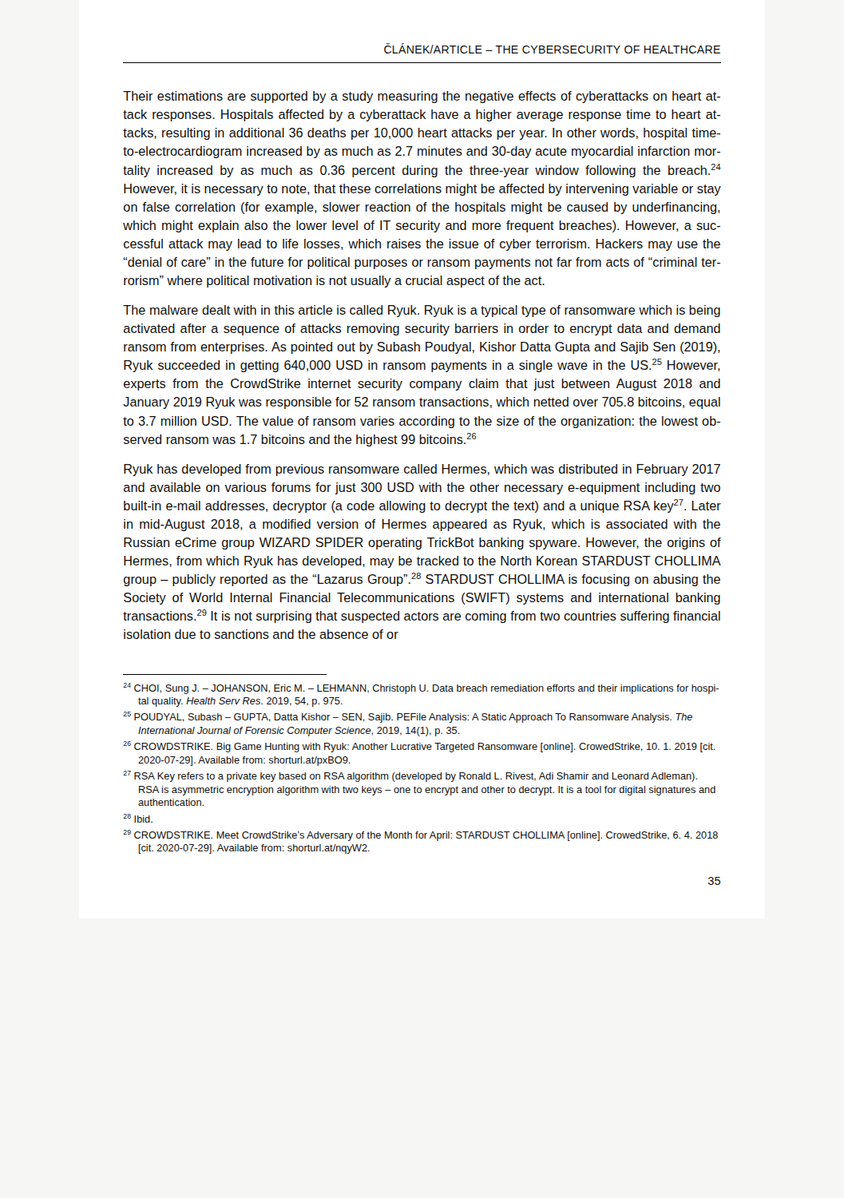ČLÁNEK/ARTICLE – THE CYBERSECURITY OF HEALTHCARE
Their estimations are supported by a study measuring the negative effects of cyberattacks on heart attack responses. Hospitals affected by a cyberattack have a higher average response time to heart attacks, resulting in additional 36 deaths per 10,000 heart attacks per year. In other words, hospital time-to-electrocardiogram increased by as much as 2.7 minutes and 30-day acute myocardial infarction mortality increased by as much as 0.36 percent during the three-year window following the breach.24 However, it is necessary to note, that these correlations might be affected by intervening variable or stay on false correlation (for example, slower reaction of the hospitals might be caused by underfinancing, which might explain also the lower level of IT security and more frequent breaches). However, a successful attack may lead to life losses, which raises the issue of cyber terrorism. Hackers may use the “denial of care” in the future for political purposes or ransom payments not far from acts of “criminal terrorism” where political motivation is not usually a crucial aspect of the act.
The malware dealt with in this article is called Ryuk. Ryuk is a typical type of ransomware which is being activated after a sequence of attacks removing security barriers in order to encrypt data and demand ransom from enterprises. As pointed out by Subash Poudyal, Kishor Datta Gupta and Sajib Sen (2019), Ryuk succeeded in getting 640,000 USD in ransom payments in a single wave in the US.25 However, experts from the CrowdStrike internet security company claim that just between August 2018 and January 2019 Ryuk was responsible for 52 ransom transactions, which netted over 705.8 bitcoins, equal to 3.7 million USD. The value of ransom varies according to the size of the organization: the lowest observed ransom was 1.7 bitcoins and the highest 99 bitcoins.26
Ryuk has developed from previous ransomware called Hermes, which was distributed in February 2017 and available on various forums for just 300 USD with the other necessary e-equipment including two built-in e-mail addresses, decryptor (a code allowing to decrypt the text) and a unique RSA key27. Later in mid-August 2018, a modified version of Hermes appeared as Ryuk, which is associated with the Russian eCrime group WIZARD SPIDER operating TrickBot banking spyware. However, the origins of Hermes, from which Ryuk has developed, may be tracked to the North Korean STARDUST CHOLLIMA group – publicly reported as the “Lazarus Group”.28 STARDUST CHOLLIMA is focusing on abusing the Society of World Internal Financial Telecommunications (SWIFT) systems and international banking transactions.29 It is not surprising that suspected actors are coming from two countries suffering financial isolation due to sanctions and the absence of or
24 CHOI, Sung J. – JOHANSON, Eric M. – LEHMANN, Christoph U. Data breach remediation efforts and their implications for hospital quality. Health Serv Res. 2019, 54, p. 975.
25 POUDYAL, Subash – GUPTA, Datta Kishor – SEN, Sajib. PEFile Analysis: A Static Approach To Ransomware Analysis. The International Journal of Forensic Computer Science, 2019, 14(1), p. 35.
26 CROWDSTRIKE. Big Game Hunting with Ryuk: Another Lucrative Targeted Ransomware [online]. CrowedStrike, 10. 1. 2019 [cit. 2020-07-29]. Available from: shorturl.at/pxBO9.
27 RSA Key refers to a private key based on RSA algorithm (developed by Ronald L. Rivest, Adi Shamir and Leonard Adleman). RSA is asymmetric encryption algorithm with two keys – one to encrypt and other to decrypt. It is a tool for digital signatures and authentication.
28 Ibid.
29 CROWDSTRIKE. Meet CrowdStrike’s Adversary of the Month for April: STARDUST CHOLLIMA [online]. CrowedStrike, 6. 4. 2018 [cit. 2020-07-29]. Available from: shorturl.at/nqyW2.
35